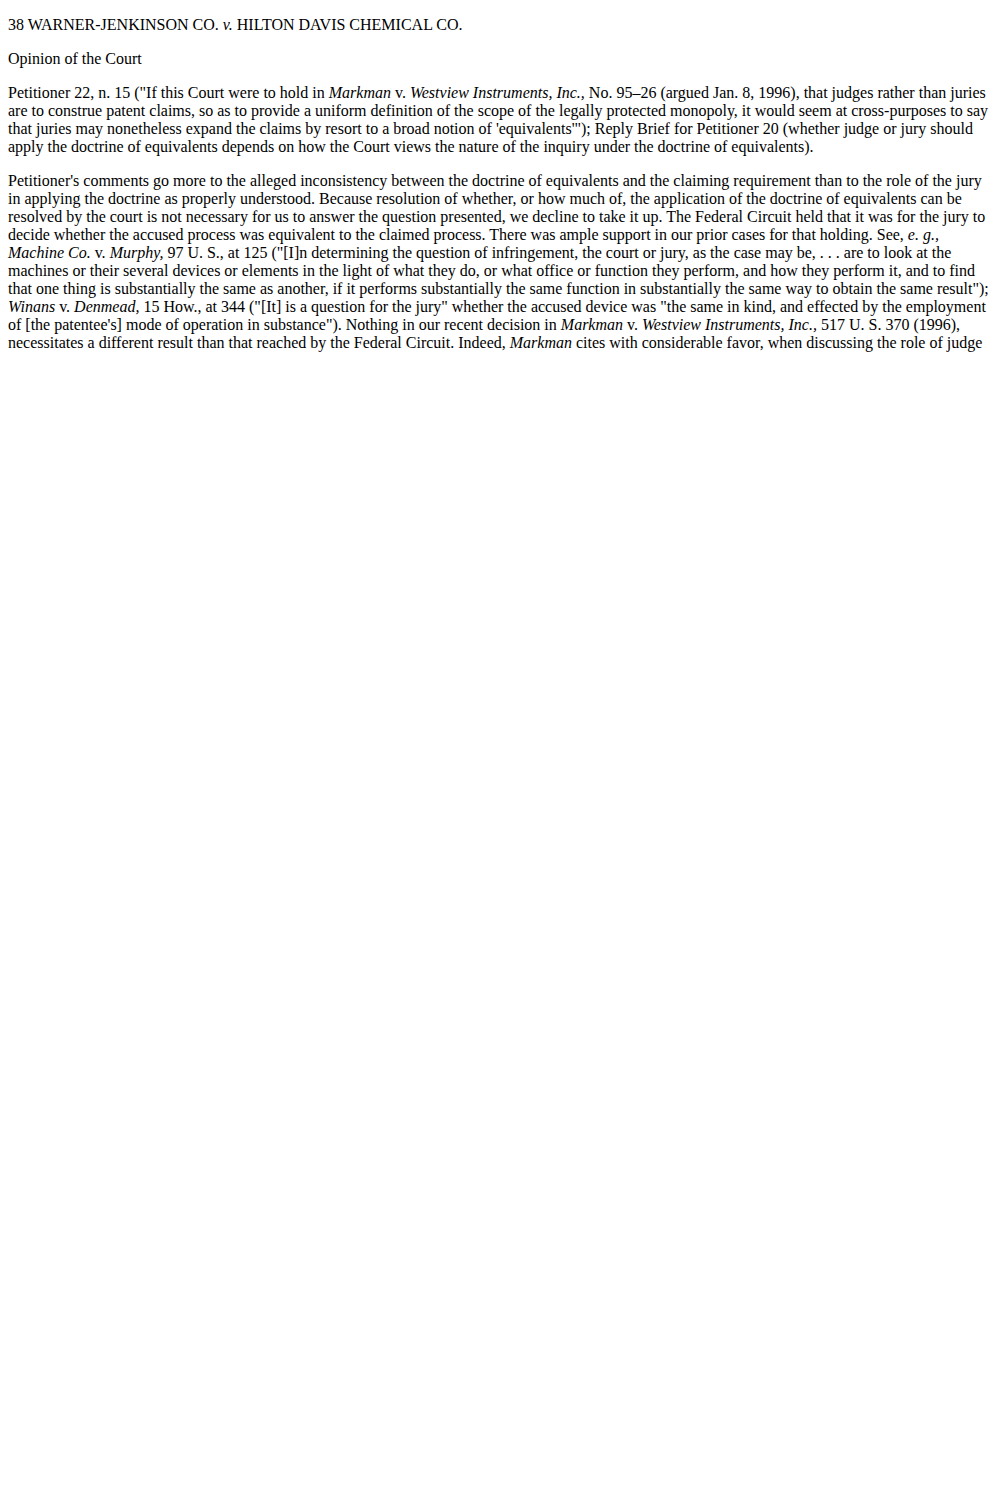38 WARNER-JENKINSON CO. v. HILTON DAVIS CHEMICAL CO.
Opinion of the Court
Petitioner 22, n. 15 ("If this Court were to hold in Markman v. Westview Instruments, Inc., No. 95–26 (argued Jan. 8, 1996), that judges rather than juries are to construe patent claims, so as to provide a uniform definition of the scope of the legally protected monopoly, it would seem at cross-purposes to say that juries may nonetheless expand the claims by resort to a broad notion of 'equivalents'"); Reply Brief for Petitioner 20 (whether judge or jury should apply the doctrine of equivalents depends on how the Court views the nature of the inquiry under the doctrine of equivalents).
Petitioner's comments go more to the alleged inconsistency between the doctrine of equivalents and the claiming requirement than to the role of the jury in applying the doctrine as properly understood. Because resolution of whether, or how much of, the application of the doctrine of equivalents can be resolved by the court is not necessary for us to answer the question presented, we decline to take it up. The Federal Circuit held that it was for the jury to decide whether the accused process was equivalent to the claimed process. There was ample support in our prior cases for that holding. See, e. g., Machine Co. v. Murphy, 97 U. S., at 125 ("[I]n determining the question of infringement, the court or jury, as the case may be, . . . are to look at the machines or their several devices or elements in the light of what they do, or what office or function they perform, and how they perform it, and to find that one thing is substantially the same as another, if it performs substantially the same function in substantially the same way to obtain the same result"); Winans v. Denmead, 15 How., at 344 ("[It] is a question for the jury" whether the accused device was "the same in kind, and effected by the employment of [the patentee's] mode of operation in substance"). Nothing in our recent decision in Markman v. Westview Instruments, Inc., 517 U. S. 370 (1996), necessitates a different result than that reached by the Federal Circuit. Indeed, Markman cites with considerable favor, when discussing the role of judge